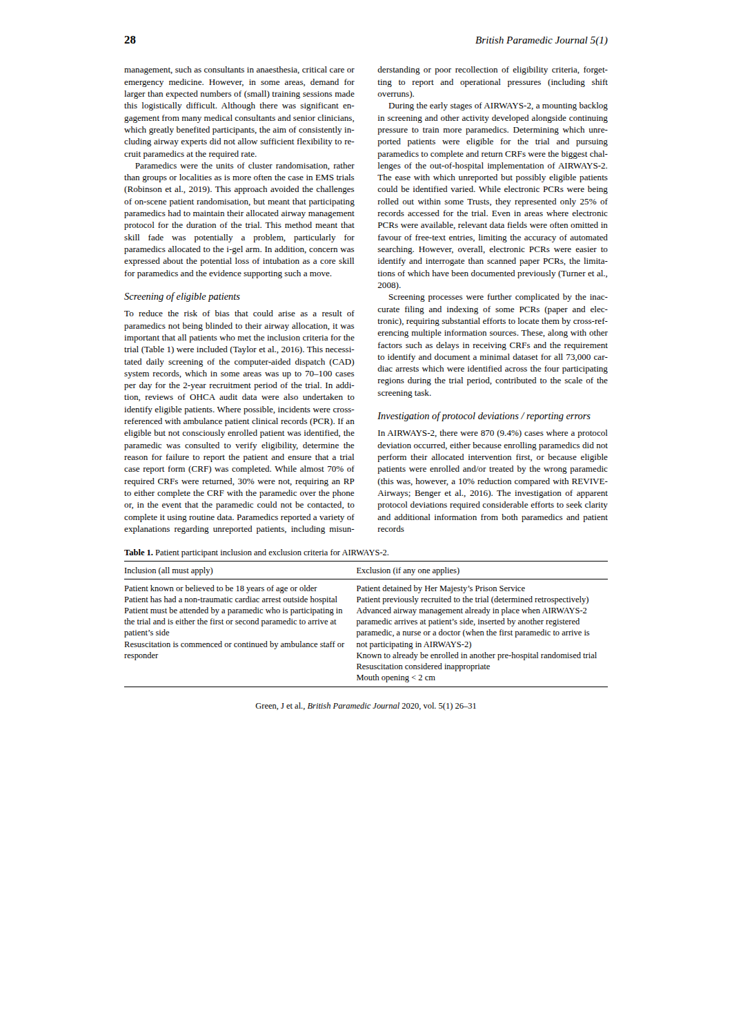28 British Paramedic Journal 5(1)
management, such as consultants in anaesthesia, critical care or emergency medicine. However, in some areas, demand for larger than expected numbers of (small) training sessions made this logistically difficult. Although there was significant engagement from many medical consultants and senior clinicians, which greatly benefited participants, the aim of consistently including airway experts did not allow sufficient flexibility to recruit paramedics at the required rate.
Paramedics were the units of cluster randomisation, rather than groups or localities as is more often the case in EMS trials (Robinson et al., 2019). This approach avoided the challenges of on-scene patient randomisation, but meant that participating paramedics had to maintain their allocated airway management protocol for the duration of the trial. This method meant that skill fade was potentially a problem, particularly for paramedics allocated to the i-gel arm. In addition, concern was expressed about the potential loss of intubation as a core skill for paramedics and the evidence supporting such a move.
Screening of eligible patients
To reduce the risk of bias that could arise as a result of paramedics not being blinded to their airway allocation, it was important that all patients who met the inclusion criteria for the trial (Table 1) were included (Taylor et al., 2016). This necessitated daily screening of the computer-aided dispatch (CAD) system records, which in some areas was up to 70–100 cases per day for the 2-year recruitment period of the trial. In addition, reviews of OHCA audit data were also undertaken to identify eligible patients. Where possible, incidents were cross-referenced with ambulance patient clinical records (PCR). If an eligible but not consciously enrolled patient was identified, the paramedic was consulted to verify eligibility, determine the reason for failure to report the patient and ensure that a trial case report form (CRF) was completed. While almost 70% of required CRFs were returned, 30% were not, requiring an RP to either complete the CRF with the paramedic over the phone or, in the event that the paramedic could not be contacted, to complete it using routine data. Paramedics reported a variety of explanations regarding unreported patients, including misunderstanding or poor recollection of eligibility criteria, forgetting to report and operational pressures (including shift overruns).
During the early stages of AIRWAYS-2, a mounting backlog in screening and other activity developed alongside continuing pressure to train more paramedics. Determining which unreported patients were eligible for the trial and pursuing paramedics to complete and return CRFs were the biggest challenges of the out-of-hospital implementation of AIRWAYS-2. The ease with which unreported but possibly eligible patients could be identified varied. While electronic PCRs were being rolled out within some Trusts, they represented only 25% of records accessed for the trial. Even in areas where electronic PCRs were available, relevant data fields were often omitted in favour of free-text entries, limiting the accuracy of automated searching. However, overall, electronic PCRs were easier to identify and interrogate than scanned paper PCRs, the limitations of which have been documented previously (Turner et al., 2008).
Screening processes were further complicated by the inaccurate filing and indexing of some PCRs (paper and electronic), requiring substantial efforts to locate them by cross-referencing multiple information sources. These, along with other factors such as delays in receiving CRFs and the requirement to identify and document a minimal dataset for all 73,000 cardiac arrests which were identified across the four participating regions during the trial period, contributed to the scale of the screening task.
Investigation of protocol deviations / reporting errors
In AIRWAYS-2, there were 870 (9.4%) cases where a protocol deviation occurred, either because enrolling paramedics did not perform their allocated intervention first, or because eligible patients were enrolled and/or treated by the wrong paramedic (this was, however, a 10% reduction compared with REVIVE-Airways; Benger et al., 2016). The investigation of apparent protocol deviations required considerable efforts to seek clarity and additional information from both paramedics and patient records
Table 1. Patient participant inclusion and exclusion criteria for AIRWAYS-2.
| Inclusion (all must apply) | Exclusion (if any one applies) |
| --- | --- |
| Patient known or believed to be 18 years of age or older Patient has had a non-traumatic cardiac arrest outside hospital Patient must be attended by a paramedic who is participating in the trial and is either the first or second paramedic to arrive at patient’s side Resuscitation is commenced or continued by ambulance staff or responder | Patient detained by Her Majesty’s Prison Service Patient previously recruited to the trial (determined retrospectively) Advanced airway management already in place when AIRWAYS-2 paramedic arrives at patient’s side, inserted by another registered paramedic, a nurse or a doctor (when the first paramedic to arrive is not participating in AIRWAYS-2) Known to already be enrolled in another pre-hospital randomised trial Resuscitation considered inappropriate Mouth opening < 2 cm |
Green, J et al., British Paramedic Journal 2020, vol. 5(1) 26–31